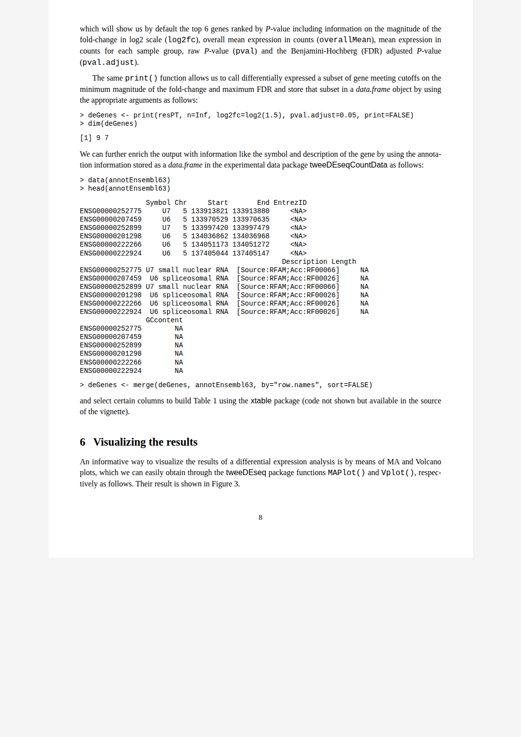which will show us by default the top 6 genes ranked by P-value including information on the magnitude of the fold-change in log2 scale (log2fc), overall mean expression in counts (overallMean), mean expression in counts for each sample group, raw P-value (pval) and the Benjamini-Hochberg (FDR) adjusted P-value (pval.adjust).
The same print() function allows us to call differentially expressed a subset of gene meeting cutoffs on the minimum magnitude of the fold-change and maximum FDR and store that subset in a data.frame object by using the appropriate arguments as follows:
> deGenes <- print(resPT, n=Inf, log2fc=log2(1.5), pval.adjust=0.05, print=FALSE)
> dim(deGenes)
[1] 9 7
We can further enrich the output with information like the symbol and description of the gene by using the annotation information stored as a data.frame in the experimental data package tweeDEseqCountData as follows:
> data(annotEnsembl63)
> head(annotEnsembl63)
                Symbol Chr     Start       End EntrezID
ENSG00000252775     U7   5 133913821 133913880     <NA>
ENSG00000207459     U6   5 133970529 133970635     <NA>
ENSG00000252899     U7   5 133997420 133997479     <NA>
ENSG00000201298     U6   5 134036862 134036968     <NA>
ENSG00000222266     U6   5 134051173 134051272     <NA>
ENSG00000222924     U6   5 137405044 137405147     <NA>
                                                 Description Length
ENSG00000252775 U7 small nuclear RNA  [Source:RFAM;Acc:RF00066]     NA
ENSG00000207459  U6 spliceosomal RNA  [Source:RFAM;Acc:RF00026]     NA
ENSG00000252899 U7 small nuclear RNA  [Source:RFAM;Acc:RF00066]     NA
ENSG00000201298  U6 spliceosomal RNA  [Source:RFAM;Acc:RF00026]     NA
ENSG00000222266  U6 spliceosomal RNA  [Source:RFAM;Acc:RF00026]     NA
ENSG00000222924  U6 spliceosomal RNA  [Source:RFAM;Acc:RF00026]     NA
                GCcontent
ENSG00000252775        NA
ENSG00000207459        NA
ENSG00000252899        NA
ENSG00000201298        NA
ENSG00000222266        NA
ENSG00000222924        NA
> deGenes <- merge(deGenes, annotEnsembl63, by="row.names", sort=FALSE)
and select certain columns to build Table 1 using the xtable package (code not shown but available in the source of the vignette).
6 Visualizing the results
An informative way to visualize the results of a differential expression analysis is by means of MA and Volcano plots, which we can easily obtain through the tweeDEseq package functions MAPlot() and Vplot(), respectively as follows. Their result is shown in Figure 3.
8